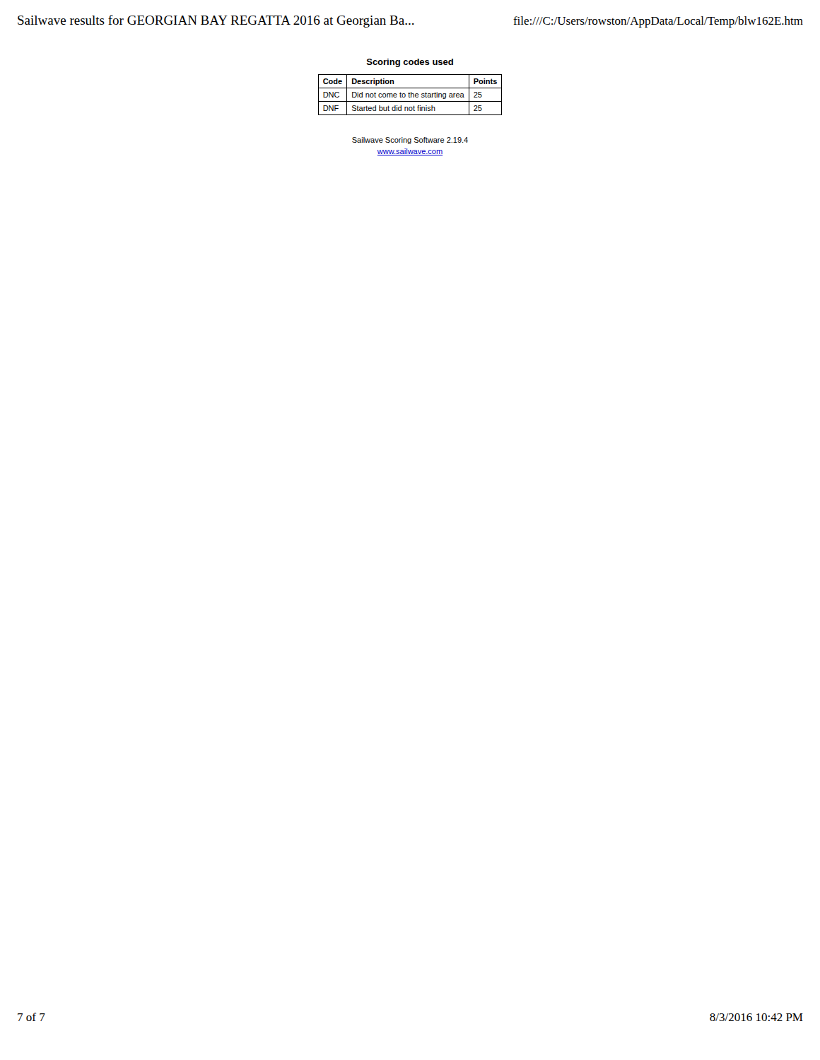Sailwave results for GEORGIAN BAY REGATTA 2016 at Georgian Ba...
file:///C:/Users/rowston/AppData/Local/Temp/blw162E.htm
Scoring codes used
| Code | Description | Points |
| --- | --- | --- |
| DNC | Did not come to the starting area | 25 |
| DNF | Started but did not finish | 25 |
Sailwave Scoring Software 2.19.4
www.sailwave.com
7 of 7
8/3/2016 10:42 PM